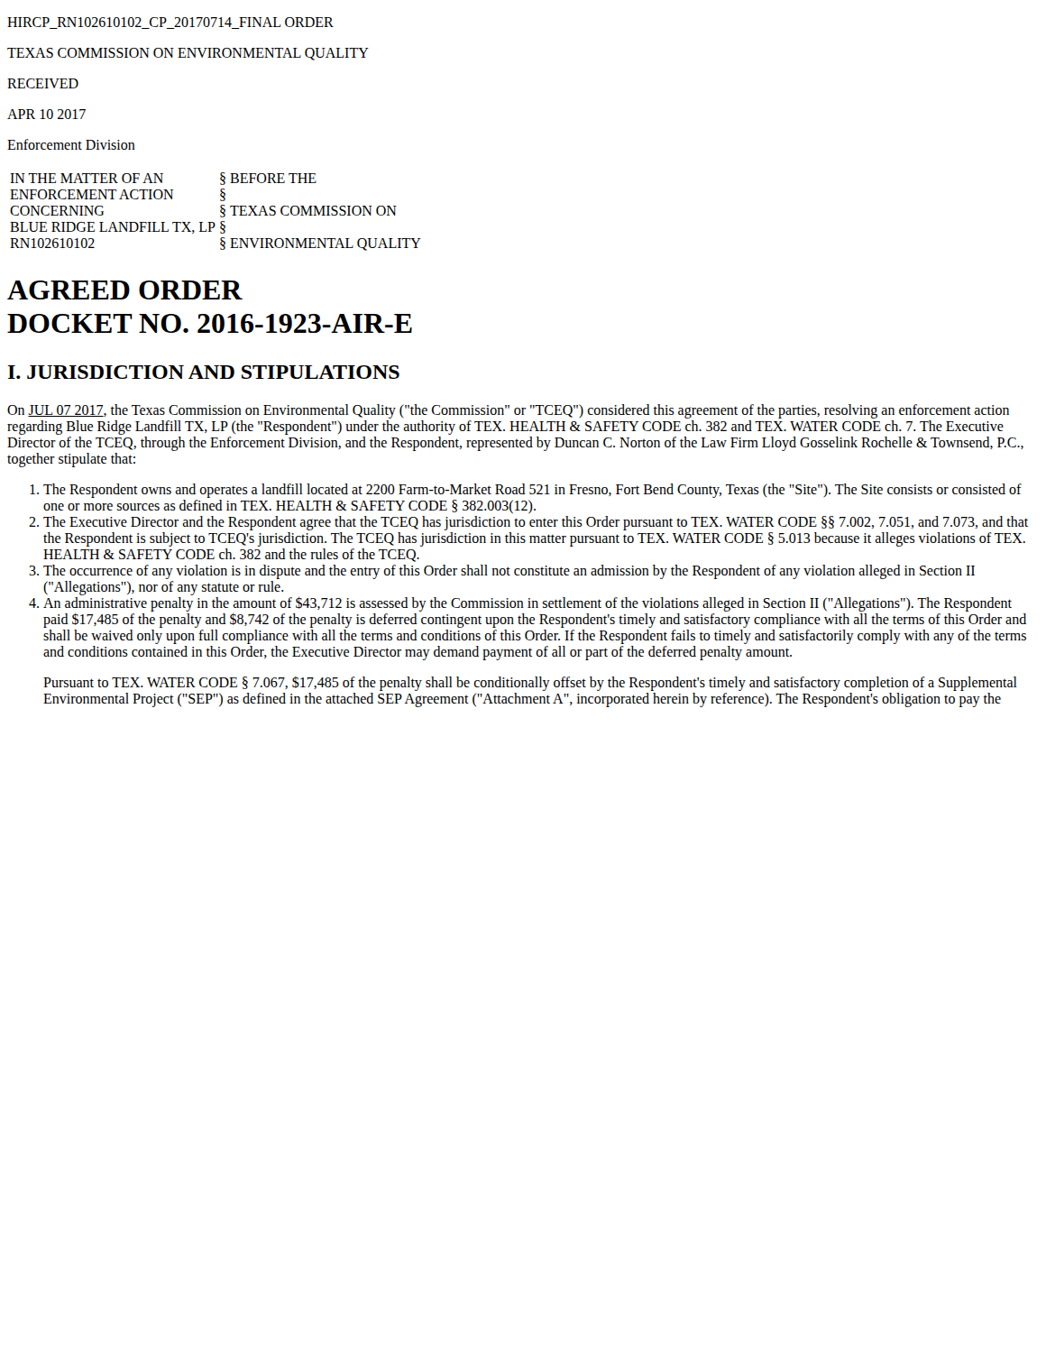HIRCP_RN102610102_CP_20170714_FINAL ORDER
TEXAS COMMISSION ON ENVIRONMENTAL QUALITY
RECEIVED
APR 10 2017
Enforcement Division
| IN THE MATTER OF AN ENFORCEMENT ACTION CONCERNING BLUE RIDGE LANDFILL TX, LP RN102610102 | § § § § § | BEFORE THE TEXAS COMMISSION ON ENVIRONMENTAL QUALITY |
AGREED ORDER
DOCKET NO. 2016-1923-AIR-E
I. JURISDICTION AND STIPULATIONS
On JUL 07 2017, the Texas Commission on Environmental Quality ("the Commission" or "TCEQ") considered this agreement of the parties, resolving an enforcement action regarding Blue Ridge Landfill TX, LP (the "Respondent") under the authority of TEX. HEALTH & SAFETY CODE ch. 382 and TEX. WATER CODE ch. 7. The Executive Director of the TCEQ, through the Enforcement Division, and the Respondent, represented by Duncan C. Norton of the Law Firm Lloyd Gosselink Rochelle & Townsend, P.C., together stipulate that:
The Respondent owns and operates a landfill located at 2200 Farm-to-Market Road 521 in Fresno, Fort Bend County, Texas (the "Site"). The Site consists or consisted of one or more sources as defined in TEX. HEALTH & SAFETY CODE § 382.003(12).
The Executive Director and the Respondent agree that the TCEQ has jurisdiction to enter this Order pursuant to TEX. WATER CODE §§ 7.002, 7.051, and 7.073, and that the Respondent is subject to TCEQ's jurisdiction. The TCEQ has jurisdiction in this matter pursuant to TEX. WATER CODE § 5.013 because it alleges violations of TEX. HEALTH & SAFETY CODE ch. 382 and the rules of the TCEQ.
The occurrence of any violation is in dispute and the entry of this Order shall not constitute an admission by the Respondent of any violation alleged in Section II ("Allegations"), nor of any statute or rule.
An administrative penalty in the amount of $43,712 is assessed by the Commission in settlement of the violations alleged in Section II ("Allegations"). The Respondent paid $17,485 of the penalty and $8,742 of the penalty is deferred contingent upon the Respondent's timely and satisfactory compliance with all the terms of this Order and shall be waived only upon full compliance with all the terms and conditions of this Order. If the Respondent fails to timely and satisfactorily comply with any of the terms and conditions contained in this Order, the Executive Director may demand payment of all or part of the deferred penalty amount.
Pursuant to TEX. WATER CODE § 7.067, $17,485 of the penalty shall be conditionally offset by the Respondent's timely and satisfactory completion of a Supplemental Environmental Project ("SEP") as defined in the attached SEP Agreement ("Attachment A", incorporated herein by reference). The Respondent's obligation to pay the